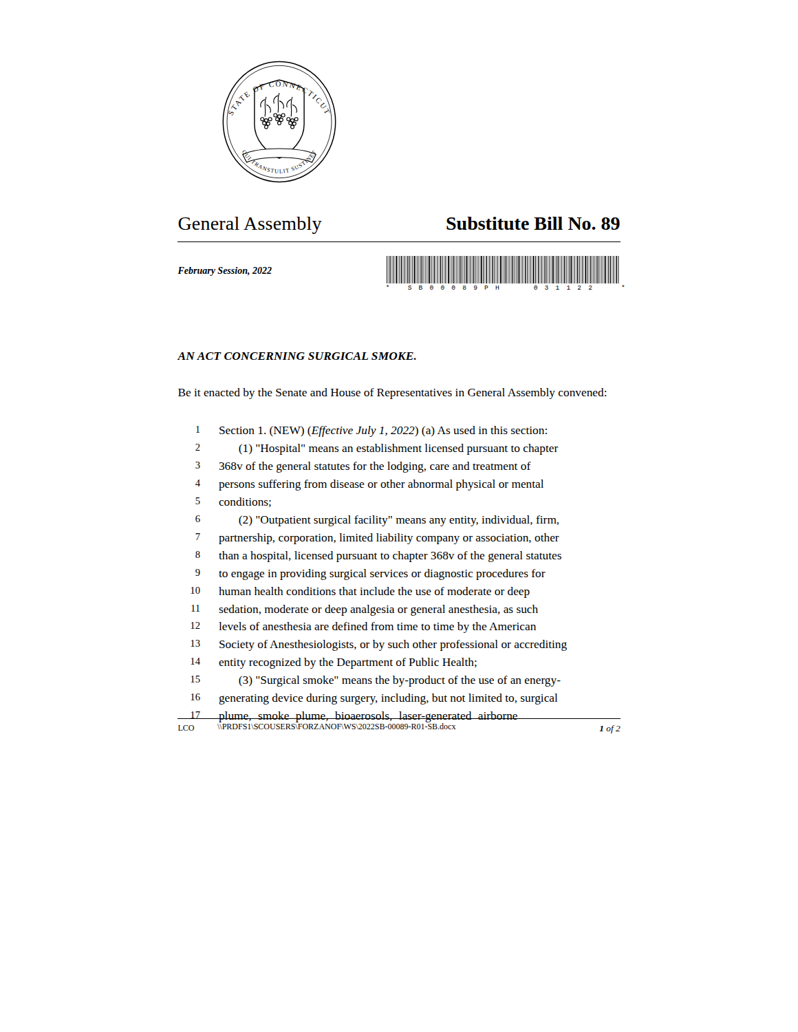STATE OF CONNECTICUT QUI TRANSTULIT SUSTINET
General Assembly
Substitute Bill No. 89
February Session, 2022
* S B 0 0 0 8 9 P H 0 3 1 1 2 2 *
AN ACT CONCERNING SURGICAL SMOKE.
Be it enacted by the Senate and House of Representatives in General Assembly convened:
Section 1. (NEW) (Effective July 1, 2022) (a) As used in this section:
(1) "Hospital" means an establishment licensed pursuant to chapter
368v of the general statutes for the lodging, care and treatment of
persons suffering from disease or other abnormal physical or mental
conditions;
(2) "Outpatient surgical facility" means any entity, individual, firm,
partnership, corporation, limited liability company or association, other
than a hospital, licensed pursuant to chapter 368v of the general statutes
to engage in providing surgical services or diagnostic procedures for
human health conditions that include the use of moderate or deep
sedation, moderate or deep analgesia or general anesthesia, as such
levels of anesthesia are defined from time to time by the American
Society of Anesthesiologists, or by such other professional or accrediting
entity recognized by the Department of Public Health;
(3) "Surgical smoke" means the by-product of the use of an energy-
generating device during surgery, including, but not limited to, surgical
plume, smoke plume, bioaerosols, laser-generated airborne
LCO
\\PRDFS1\SCOUSERS\FORZANOF\WS\2022SB-00089-R01-SB.docx
1 of 2